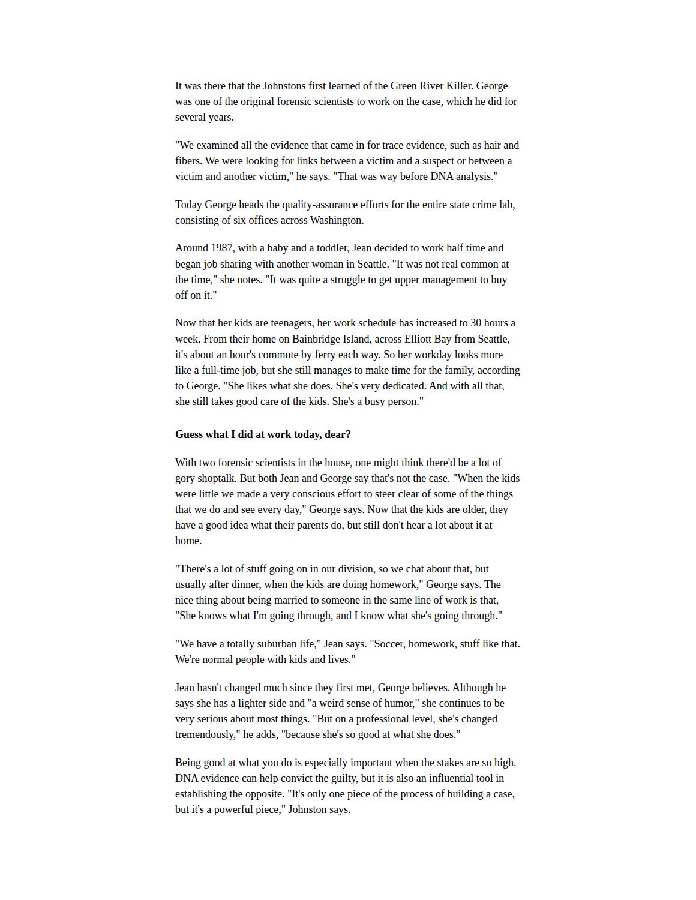It was there that the Johnstons first learned of the Green River Killer. George was one of the original forensic scientists to work on the case, which he did for several years.
"We examined all the evidence that came in for trace evidence, such as hair and fibers. We were looking for links between a victim and a suspect or between a victim and another victim," he says. "That was way before DNA analysis."
Today George heads the quality-assurance efforts for the entire state crime lab, consisting of six offices across Washington.
Around 1987, with a baby and a toddler, Jean decided to work half time and began job sharing with another woman in Seattle. "It was not real common at the time," she notes. "It was quite a struggle to get upper management to buy off on it."
Now that her kids are teenagers, her work schedule has increased to 30 hours a week. From their home on Bainbridge Island, across Elliott Bay from Seattle, it's about an hour's commute by ferry each way. So her workday looks more like a full-time job, but she still manages to make time for the family, according to George. "She likes what she does. She's very dedicated. And with all that, she still takes good care of the kids. She's a busy person."
Guess what I did at work today, dear?
With two forensic scientists in the house, one might think there'd be a lot of gory shoptalk. But both Jean and George say that's not the case. "When the kids were little we made a very conscious effort to steer clear of some of the things that we do and see every day," George says. Now that the kids are older, they have a good idea what their parents do, but still don't hear a lot about it at home.
"There's a lot of stuff going on in our division, so we chat about that, but usually after dinner, when the kids are doing homework," George says. The nice thing about being married to someone in the same line of work is that, "She knows what I'm going through, and I know what she's going through."
"We have a totally suburban life," Jean says. "Soccer, homework, stuff like that. We're normal people with kids and lives."
Jean hasn't changed much since they first met, George believes. Although he says she has a lighter side and "a weird sense of humor," she continues to be very serious about most things. "But on a professional level, she's changed tremendously," he adds, "because she's so good at what she does."
Being good at what you do is especially important when the stakes are so high. DNA evidence can help convict the guilty, but it is also an influential tool in establishing the opposite. "It's only one piece of the process of building a case, but it's a powerful piece," Johnston says.